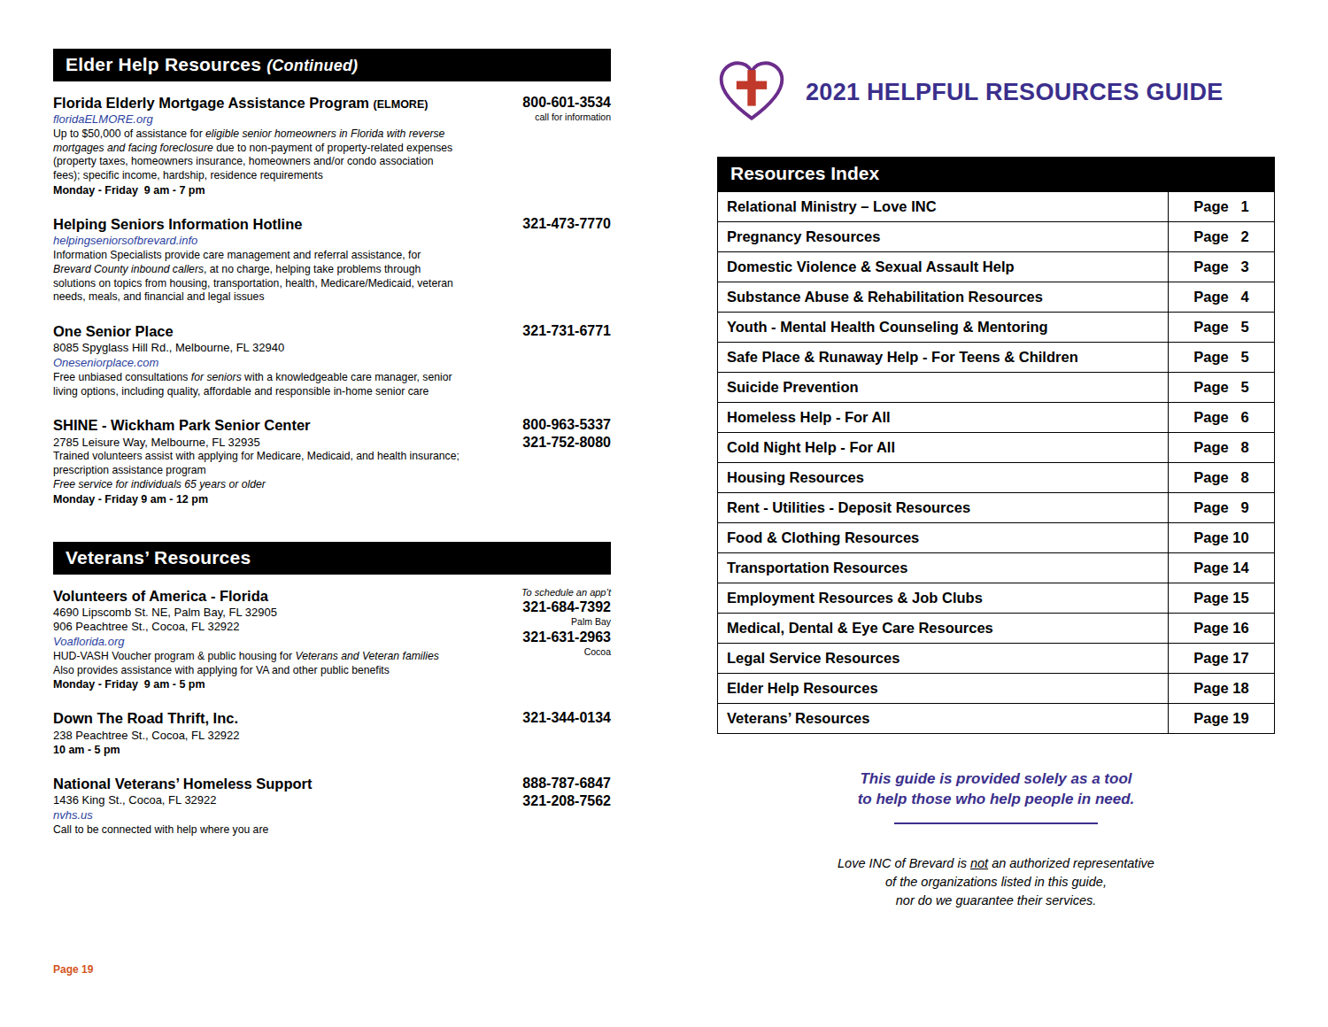Elder Help Resources (Continued)
800-601-3534call for information
Florida Elderly Mortgage Assistance Program (ELMORE)
floridaELMORE.org
Up to $50,000 of assistance for eligible senior homeowners in Florida with reverse mortgages and facing foreclosure due to non-payment of property-related expenses (property taxes, homeowners insurance, homeowners and/or condo association fees); specific income, hardship, residence requirements
Monday - Friday 9 am - 7 pm
321-473-7770
Helping Seniors Information Hotline
helpingseniorsofbrevard.info
Information Specialists provide care management and referral assistance, for Brevard County inbound callers, at no charge, helping take problems through solutions on topics from housing, transportation, health, Medicare/Medicaid, veteran needs, meals, and financial and legal issues
321-731-6771
One Senior Place
8085 Spyglass Hill Rd., Melbourne, FL 32940
Oneseniorplace.com
Free unbiased consultations for seniors with a knowledgeable care manager, senior living options, including quality, affordable and responsible in-home senior care
800-963-5337
321-752-8080
SHINE - Wickham Park Senior Center
2785 Leisure Way, Melbourne, FL 32935
Trained volunteers assist with applying for Medicare, Medicaid, and health insurance; prescription assistance program
Free service for individuals 65 years or older
Monday - Friday 9 am - 12 pm
Veterans’ Resources
To schedule an app’t321-684-7392Palm Bay321-631-2963Cocoa
Volunteers of America - Florida
4690 Lipscomb St. NE, Palm Bay, FL 32905
906 Peachtree St., Cocoa, FL 32922
Voaflorida.org
HUD-VASH Voucher program & public housing for Veterans and Veteran families
Also provides assistance with applying for VA and other public benefits
Monday - Friday 9 am - 5 pm
321-344-0134
Down The Road Thrift, Inc.
238 Peachtree St., Cocoa, FL 32922
10 am - 5 pm
888-787-6847
321-208-7562
National Veterans’ Homeless Support
1436 King St., Cocoa, FL 32922
nvhs.us
Call to be connected with help where you are
Page 19
2021 HELPFUL RESOURCES GUIDE
Resources Index
| Relational Ministry – Love INC | Page 1 |
| Pregnancy Resources | Page 2 |
| Domestic Violence & Sexual Assault Help | Page 3 |
| Substance Abuse & Rehabilitation Resources | Page 4 |
| Youth - Mental Health Counseling & Mentoring | Page 5 |
| Safe Place & Runaway Help - For Teens & Children | Page 5 |
| Suicide Prevention | Page 5 |
| Homeless Help - For All | Page 6 |
| Cold Night Help - For All | Page 8 |
| Housing Resources | Page 8 |
| Rent - Utilities - Deposit Resources | Page 9 |
| Food & Clothing Resources | Page 10 |
| Transportation Resources | Page 14 |
| Employment Resources & Job Clubs | Page 15 |
| Medical, Dental & Eye Care Resources | Page 16 |
| Legal Service Resources | Page 17 |
| Elder Help Resources | Page 18 |
| Veterans’ Resources | Page 19 |
This guide is provided solely as a tool
to help those who help people in need.
Love INC of Brevard is not an authorized representative
of the organizations listed in this guide,
nor do we guarantee their services.